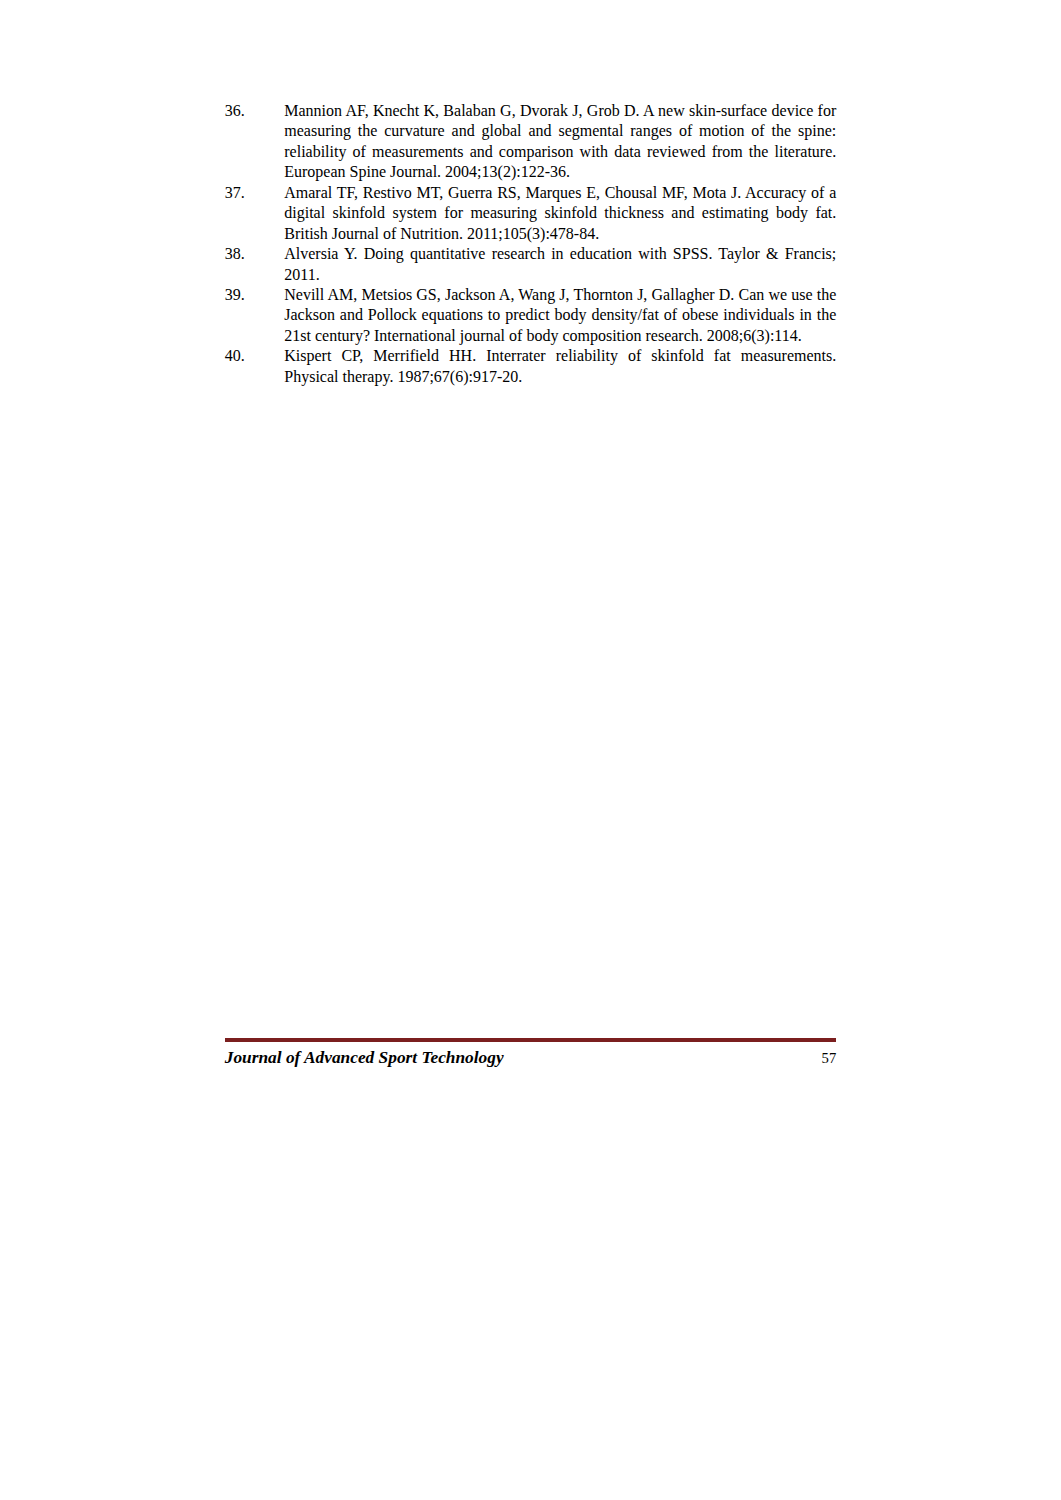36. Mannion AF, Knecht K, Balaban G, Dvorak J, Grob D. A new skin-surface device for measuring the curvature and global and segmental ranges of motion of the spine: reliability of measurements and comparison with data reviewed from the literature. European Spine Journal. 2004;13(2):122-36.
37. Amaral TF, Restivo MT, Guerra RS, Marques E, Chousal MF, Mota J. Accuracy of a digital skinfold system for measuring skinfold thickness and estimating body fat. British Journal of Nutrition. 2011;105(3):478-84.
38. Alversia Y. Doing quantitative research in education with SPSS. Taylor & Francis; 2011.
39. Nevill AM, Metsios GS, Jackson A, Wang J, Thornton J, Gallagher D. Can we use the Jackson and Pollock equations to predict body density/fat of obese individuals in the 21st century? International journal of body composition research. 2008;6(3):114.
40. Kispert CP, Merrifield HH. Interrater reliability of skinfold fat measurements. Physical therapy. 1987;67(6):917-20.
Journal of Advanced Sport Technology 57